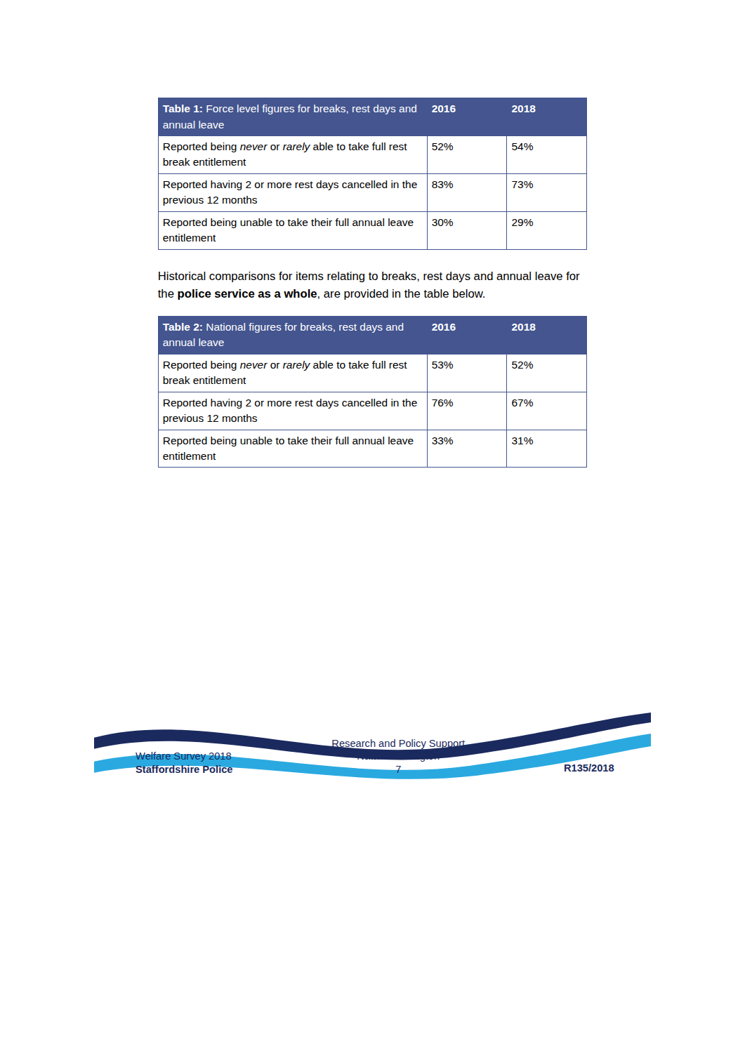| Table 1: Force level figures for breaks, rest days and annual leave | 2016 | 2018 |
| --- | --- | --- |
| Reported being never or rarely able to take full rest break entitlement | 52% | 54% |
| Reported having 2 or more rest days cancelled in the previous 12 months | 83% | 73% |
| Reported being unable to take their full annual leave entitlement | 30% | 29% |
Historical comparisons for items relating to breaks, rest days and annual leave for the police service as a whole, are provided in the table below.
| Table 2: National figures for breaks, rest days and annual leave | 2016 | 2018 |
| --- | --- | --- |
| Reported being never or rarely able to take full rest break entitlement | 53% | 52% |
| Reported having 2 or more rest days cancelled in the previous 12 months | 76% | 67% |
| Reported being unable to take their full annual leave entitlement | 33% | 31% |
Welfare Survey 2018
Staffordshire Police
Research and Policy Support
Natalie Wellington
7
R135/2018